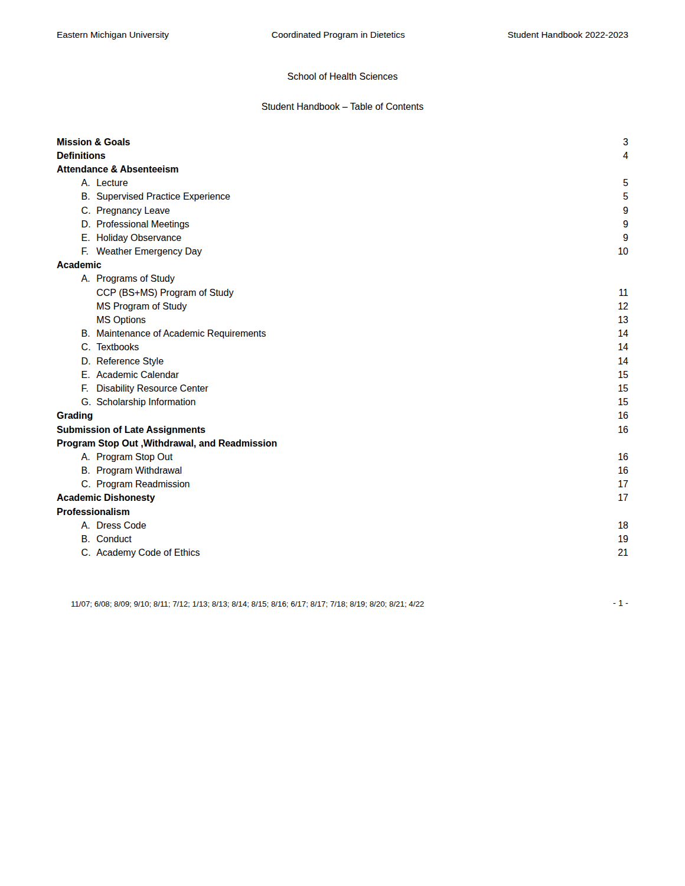Eastern Michigan University Coordinated Program in Dietetics Student Handbook 2022-2023
School of Health Sciences
Student Handbook – Table of Contents
| Mission & Goals | 3 |
| Definitions | 4 |
| Attendance & Absenteeism | |
| A. Lecture | 5 |
| B. Supervised Practice Experience | 5 |
| C. Pregnancy Leave | 9 |
| D. Professional Meetings | 9 |
| E. Holiday Observance | 9 |
| F. Weather Emergency Day | 10 |
| Academic | |
| A. Programs of Study | |
| CCP (BS+MS) Program of Study | 11 |
| MS Program of Study | 12 |
| MS Options | 13 |
| B. Maintenance of Academic Requirements | 14 |
| C. Textbooks | 14 |
| D. Reference Style | 14 |
| E. Academic Calendar | 15 |
| F. Disability Resource Center | 15 |
| G. Scholarship Information | 15 |
| Grading | 16 |
| Submission of Late Assignments | 16 |
| Program Stop Out ,Withdrawal, and Readmission | |
| A. Program Stop Out | 16 |
| B. Program Withdrawal | 16 |
| C. Program Readmission | 17 |
| Academic Dishonesty | 17 |
| Professionalism | |
| A. Dress Code | 18 |
| B. Conduct | 19 |
| C. Academy Code of Ethics | 21 |
11/07; 6/08; 8/09; 9/10; 8/11; 7/12; 1/13; 8/13; 8/14; 8/15; 8/16; 6/17; 8/17; 7/18; 8/19; 8/20; 8/21; 4/22
- 1 -